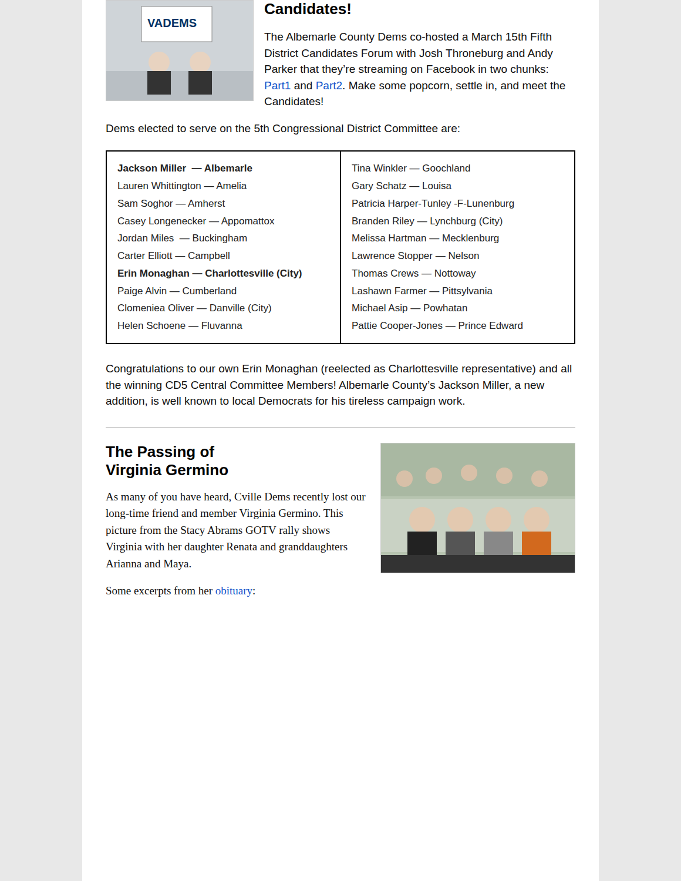Candidates!
The Albemarle County Dems co-hosted a March 15th Fifth District Candidates Forum with Josh Throneburg and Andy Parker that they’re streaming on Facebook in two chunks: Part1 and Part2. Make some popcorn, settle in, and meet the Candidates!
Dems elected to serve on the 5th Congressional District Committee are:
Jackson Miller — Albemarle
Lauren Whittington — Amelia
Sam Soghor — Amherst
Casey Longenecker — Appomattox
Jordan Miles — Buckingham
Carter Elliott — Campbell
Erin Monaghan — Charlottesville (City)
Paige Alvin — Cumberland
Clomeniea Oliver — Danville (City)
Helen Schoene — Fluvanna
Tina Winkler — Goochland
Gary Schatz — Louisa
Patricia Harper-Tunley -F-Lunenburg
Branden Riley — Lynchburg (City)
Melissa Hartman — Mecklenburg
Lawrence Stopper — Nelson
Thomas Crews — Nottoway
Lashawn Farmer — Pittsylvania
Michael Asip — Powhatan
Pattie Cooper-Jones — Prince Edward
Congratulations to our own Erin Monaghan (reelected as Charlottesville representative) and all the winning CD5 Central Committee Members! Albemarle County’s Jackson Miller, a new addition, is well known to local Democrats for his tireless campaign work.
The Passing of
Virginia Germino
As many of you have heard, Cville Dems recently lost our long-time friend and member Virginia Germino. This picture from the Stacy Abrams GOTV rally shows Virginia with her daughter Renata and granddaughters Arianna and Maya.
Some excerpts from her obituary: